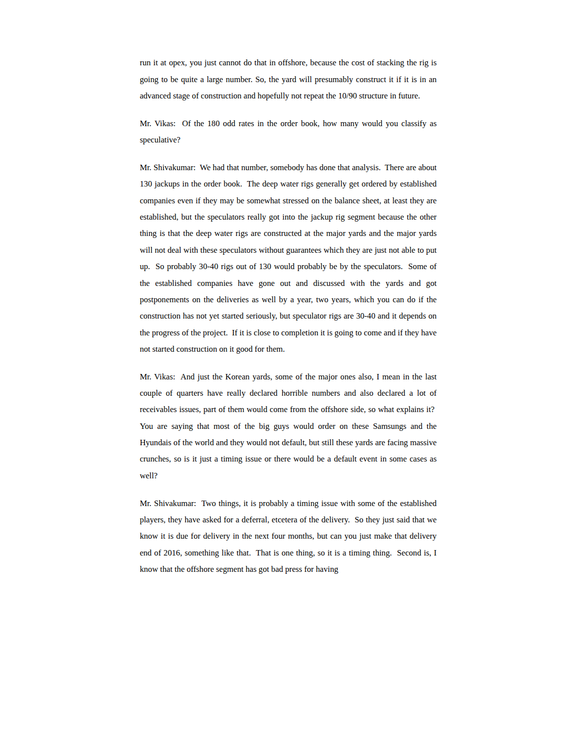run it at opex, you just cannot do that in offshore, because the cost of stacking the rig is going to be quite a large number. So, the yard will presumably construct it if it is in an advanced stage of construction and hopefully not repeat the 10/90 structure in future.
Mr. Vikas: Of the 180 odd rates in the order book, how many would you classify as speculative?
Mr. Shivakumar: We had that number, somebody has done that analysis. There are about 130 jackups in the order book. The deep water rigs generally get ordered by established companies even if they may be somewhat stressed on the balance sheet, at least they are established, but the speculators really got into the jackup rig segment because the other thing is that the deep water rigs are constructed at the major yards and the major yards will not deal with these speculators without guarantees which they are just not able to put up. So probably 30-40 rigs out of 130 would probably be by the speculators. Some of the established companies have gone out and discussed with the yards and got postponements on the deliveries as well by a year, two years, which you can do if the construction has not yet started seriously, but speculator rigs are 30-40 and it depends on the progress of the project. If it is close to completion it is going to come and if they have not started construction on it good for them.
Mr. Vikas: And just the Korean yards, some of the major ones also, I mean in the last couple of quarters have really declared horrible numbers and also declared a lot of receivables issues, part of them would come from the offshore side, so what explains it? You are saying that most of the big guys would order on these Samsungs and the Hyundais of the world and they would not default, but still these yards are facing massive crunches, so is it just a timing issue or there would be a default event in some cases as well?
Mr. Shivakumar: Two things, it is probably a timing issue with some of the established players, they have asked for a deferral, etcetera of the delivery. So they just said that we know it is due for delivery in the next four months, but can you just make that delivery end of 2016, something like that. That is one thing, so it is a timing thing. Second is, I know that the offshore segment has got bad press for having